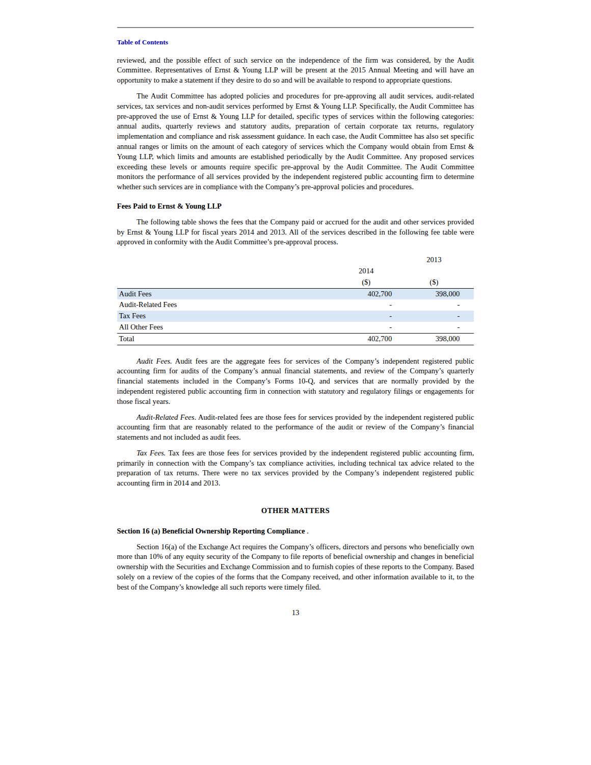Table of Contents
reviewed, and the possible effect of such service on the independence of the firm was considered, by the Audit Committee. Representatives of Ernst & Young LLP will be present at the 2015 Annual Meeting and will have an opportunity to make a statement if they desire to do so and will be available to respond to appropriate questions.
The Audit Committee has adopted policies and procedures for pre-approving all audit services, audit-related services, tax services and non-audit services performed by Ernst & Young LLP. Specifically, the Audit Committee has pre-approved the use of Ernst & Young LLP for detailed, specific types of services within the following categories: annual audits, quarterly reviews and statutory audits, preparation of certain corporate tax returns, regulatory implementation and compliance and risk assessment guidance. In each case, the Audit Committee has also set specific annual ranges or limits on the amount of each category of services which the Company would obtain from Ernst & Young LLP, which limits and amounts are established periodically by the Audit Committee. Any proposed services exceeding these levels or amounts require specific pre-approval by the Audit Committee. The Audit Committee monitors the performance of all services provided by the independent registered public accounting firm to determine whether such services are in compliance with the Company’s pre-approval policies and procedures.
Fees Paid to Ernst & Young LLP
The following table shows the fees that the Company paid or accrued for the audit and other services provided by Ernst & Young LLP for fiscal years 2014 and 2013. All of the services described in the following fee table were approved in conformity with the Audit Committee’s pre-approval process.
| | | 2013 |
| | 2014 | |
| | ($) | ($) |
| Audit Fees | 402,700 | 398,000 |
| Audit-Related Fees | - | - |
| Tax Fees | - | - |
| All Other Fees | - | - |
| Total | 402,700 | 398,000 |
Audit Fees. Audit fees are the aggregate fees for services of the Company’s independent registered public accounting firm for audits of the Company’s annual financial statements, and review of the Company’s quarterly financial statements included in the Company’s Forms 10-Q, and services that are normally provided by the independent registered public accounting firm in connection with statutory and regulatory filings or engagements for those fiscal years.
Audit-Related Fees. Audit-related fees are those fees for services provided by the independent registered public accounting firm that are reasonably related to the performance of the audit or review of the Company’s financial statements and not included as audit fees.
Tax Fees. Tax fees are those fees for services provided by the independent registered public accounting firm, primarily in connection with the Company’s tax compliance activities, including technical tax advice related to the preparation of tax returns. There were no tax services provided by the Company’s independent registered public accounting firm in 2014 and 2013.
OTHER MATTERS
Section 16 (a) Beneficial Ownership Reporting Compliance .
Section 16(a) of the Exchange Act requires the Company’s officers, directors and persons who beneficially own more than 10% of any equity security of the Company to file reports of beneficial ownership and changes in beneficial ownership with the Securities and Exchange Commission and to furnish copies of these reports to the Company. Based solely on a review of the copies of the forms that the Company received, and other information available to it, to the best of the Company’s knowledge all such reports were timely filed.
13